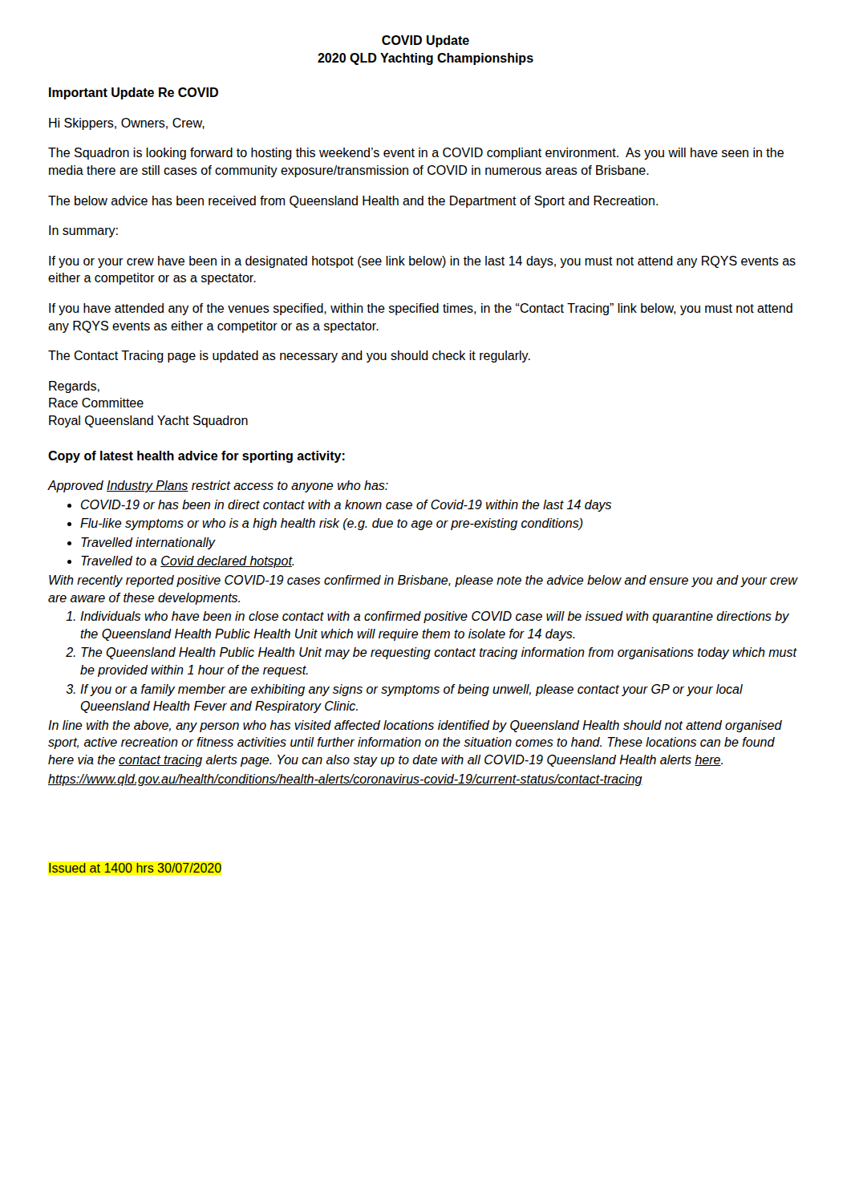COVID Update
2020 QLD Yachting Championships
Important Update Re COVID
Hi Skippers, Owners, Crew,
The Squadron is looking forward to hosting this weekend’s event in a COVID compliant environment. As you will have seen in the media there are still cases of community exposure/transmission of COVID in numerous areas of Brisbane.
The below advice has been received from Queensland Health and the Department of Sport and Recreation.
In summary:
If you or your crew have been in a designated hotspot (see link below) in the last 14 days, you must not attend any RQYS events as either a competitor or as a spectator.
If you have attended any of the venues specified, within the specified times, in the “Contact Tracing” link below, you must not attend any RQYS events as either a competitor or as a spectator.
The Contact Tracing page is updated as necessary and you should check it regularly.
Regards,
Race Committee
Royal Queensland Yacht Squadron
Copy of latest health advice for sporting activity:
Approved Industry Plans restrict access to anyone who has:
COVID-19 or has been in direct contact with a known case of Covid-19 within the last 14 days
Flu-like symptoms or who is a high health risk (e.g. due to age or pre-existing conditions)
Travelled internationally
Travelled to a Covid declared hotspot.
With recently reported positive COVID-19 cases confirmed in Brisbane, please note the advice below and ensure you and your crew are aware of these developments.
Individuals who have been in close contact with a confirmed positive COVID case will be issued with quarantine directions by the Queensland Health Public Health Unit which will require them to isolate for 14 days.
The Queensland Health Public Health Unit may be requesting contact tracing information from organisations today which must be provided within 1 hour of the request.
If you or a family member are exhibiting any signs or symptoms of being unwell, please contact your GP or your local Queensland Health Fever and Respiratory Clinic.
In line with the above, any person who has visited affected locations identified by Queensland Health should not attend organised sport, active recreation or fitness activities until further information on the situation comes to hand. These locations can be found here via the contact tracing alerts page. You can also stay up to date with all COVID-19 Queensland Health alerts here.
https://www.qld.gov.au/health/conditions/health-alerts/coronavirus-covid-19/current-status/contact-tracing
Issued at 1400 hrs 30/07/2020